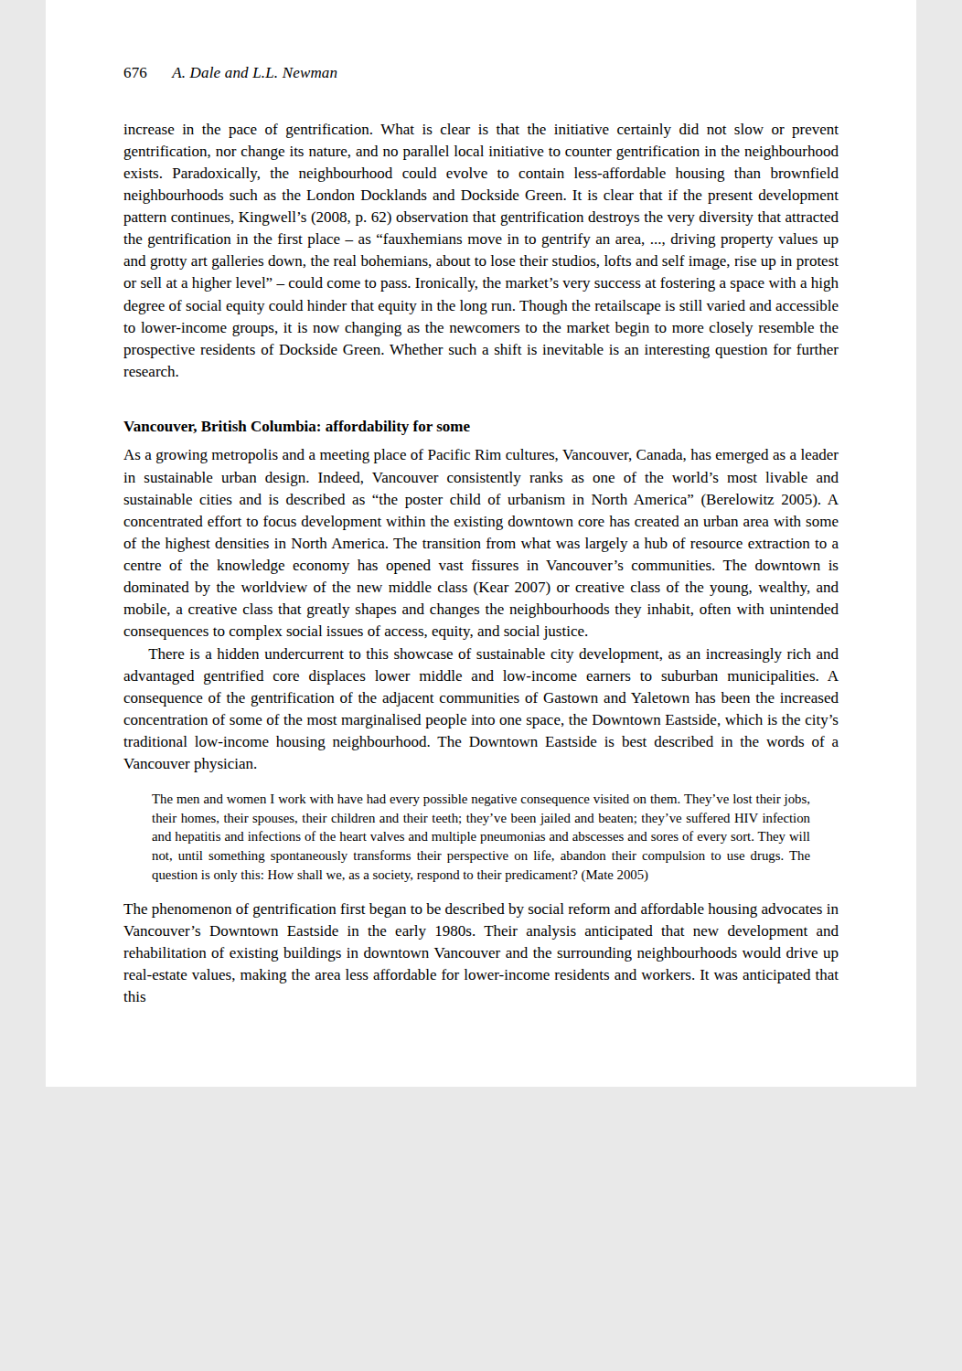676 A. Dale and L.L. Newman
increase in the pace of gentrification. What is clear is that the initiative certainly did not slow or prevent gentrification, nor change its nature, and no parallel local initiative to counter gentrification in the neighbourhood exists. Paradoxically, the neighbourhood could evolve to contain less-affordable housing than brownfield neighbourhoods such as the London Docklands and Dockside Green. It is clear that if the present development pattern continues, Kingwell’s (2008, p. 62) observation that gentrification destroys the very diversity that attracted the gentrification in the first place – as “fauxhemians move in to gentrify an area, ..., driving property values up and grotty art galleries down, the real bohemians, about to lose their studios, lofts and self image, rise up in protest or sell at a higher level” – could come to pass. Ironically, the market’s very success at fostering a space with a high degree of social equity could hinder that equity in the long run. Though the retailscape is still varied and accessible to lower-income groups, it is now changing as the newcomers to the market begin to more closely resemble the prospective residents of Dockside Green. Whether such a shift is inevitable is an interesting question for further research.
Vancouver, British Columbia: affordability for some
As a growing metropolis and a meeting place of Pacific Rim cultures, Vancouver, Canada, has emerged as a leader in sustainable urban design. Indeed, Vancouver consistently ranks as one of the world’s most livable and sustainable cities and is described as “the poster child of urbanism in North America” (Berelowitz 2005). A concentrated effort to focus development within the existing downtown core has created an urban area with some of the highest densities in North America. The transition from what was largely a hub of resource extraction to a centre of the knowledge economy has opened vast fissures in Vancouver’s communities. The downtown is dominated by the worldview of the new middle class (Kear 2007) or creative class of the young, wealthy, and mobile, a creative class that greatly shapes and changes the neighbourhoods they inhabit, often with unintended consequences to complex social issues of access, equity, and social justice.
There is a hidden undercurrent to this showcase of sustainable city development, as an increasingly rich and advantaged gentrified core displaces lower middle and low-income earners to suburban municipalities. A consequence of the gentrification of the adjacent communities of Gastown and Yaletown has been the increased concentration of some of the most marginalised people into one space, the Downtown Eastside, which is the city’s traditional low-income housing neighbourhood. The Downtown Eastside is best described in the words of a Vancouver physician.
The men and women I work with have had every possible negative consequence visited on them. They’ve lost their jobs, their homes, their spouses, their children and their teeth; they’ve been jailed and beaten; they’ve suffered HIV infection and hepatitis and infections of the heart valves and multiple pneumonias and abscesses and sores of every sort. They will not, until something spontaneously transforms their perspective on life, abandon their compulsion to use drugs. The question is only this: How shall we, as a society, respond to their predicament? (Mate 2005)
The phenomenon of gentrification first began to be described by social reform and affordable housing advocates in Vancouver’s Downtown Eastside in the early 1980s. Their analysis anticipated that new development and rehabilitation of existing buildings in downtown Vancouver and the surrounding neighbourhoods would drive up real-estate values, making the area less affordable for lower-income residents and workers. It was anticipated that this